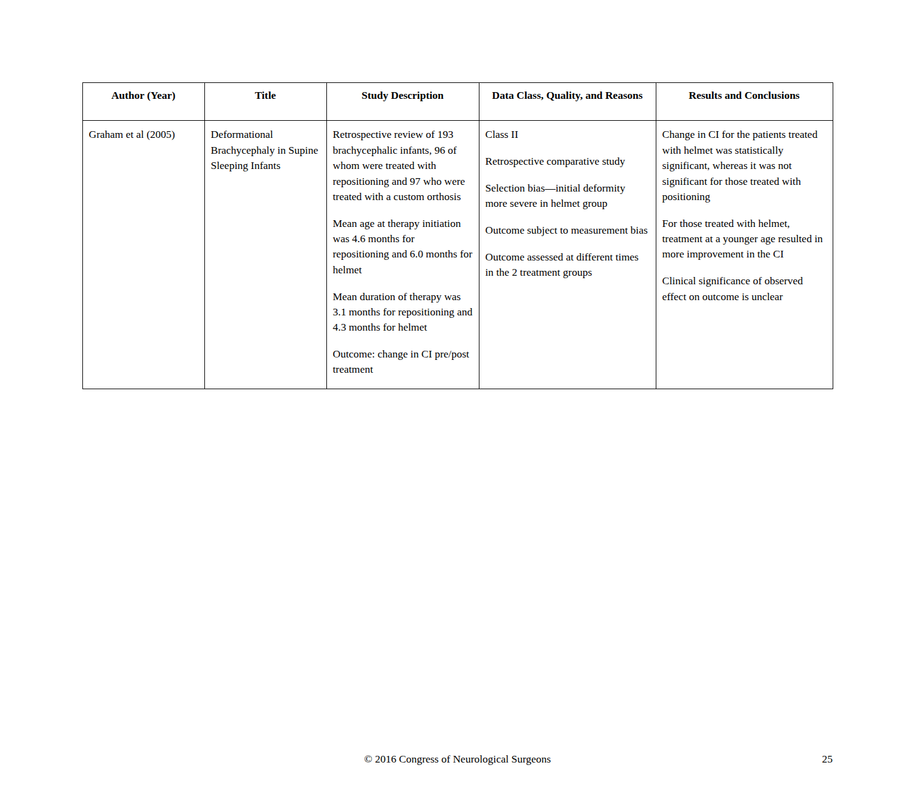| Author (Year) | Title | Study Description | Data Class, Quality, and Reasons | Results and Conclusions |
| --- | --- | --- | --- | --- |
| Graham et al (2005) | Deformational Brachycephaly in Supine Sleeping Infants | Retrospective review of 193 brachycephalic infants, 96 of whom were treated with repositioning and 97 who were treated with a custom orthosis Mean age at therapy initiation was 4.6 months for repositioning and 6.0 months for helmet Mean duration of therapy was 3.1 months for repositioning and 4.3 months for helmet Outcome: change in CI pre/post treatment | Class II Retrospective comparative study Selection bias—initial deformity more severe in helmet group Outcome subject to measurement bias Outcome assessed at different times in the 2 treatment groups | Change in CI for the patients treated with helmet was statistically significant, whereas it was not significant for those treated with positioning For those treated with helmet, treatment at a younger age resulted in more improvement in the CI Clinical significance of observed effect on outcome is unclear |
© 2016 Congress of Neurological Surgeons
25